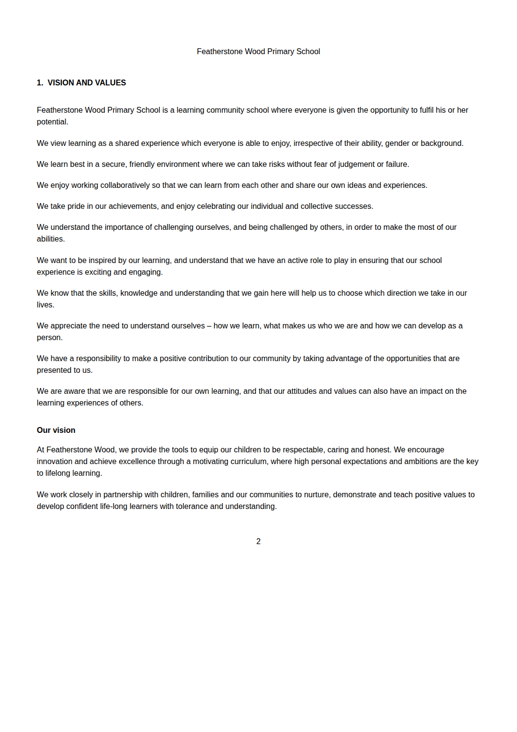Featherstone Wood Primary School
1. VISION AND VALUES
Featherstone Wood Primary School is a learning community school where everyone is given the opportunity to fulfil his or her potential.
We view learning as a shared experience which everyone is able to enjoy, irrespective of their ability, gender or background.
We learn best in a secure, friendly environment where we can take risks without fear of judgement or failure.
We enjoy working collaboratively so that we can learn from each other and share our own ideas and experiences.
We take pride in our achievements, and enjoy celebrating our individual and collective successes.
We understand the importance of challenging ourselves, and being challenged by others, in order to make the most of our abilities.
We want to be inspired by our learning, and understand that we have an active role to play in ensuring that our school experience is exciting and engaging.
We know that the skills, knowledge and understanding that we gain here will help us to choose which direction we take in our lives.
We appreciate the need to understand ourselves – how we learn, what makes us who we are and how we can develop as a person.
We have a responsibility to make a positive contribution to our community by taking advantage of the opportunities that are presented to us.
We are aware that we are responsible for our own learning, and that our attitudes and values can also have an impact on the learning experiences of others.
Our vision
At Featherstone Wood, we provide the tools to equip our children to be respectable, caring and honest. We encourage innovation and achieve excellence through a motivating curriculum, where high personal expectations and ambitions are the key to lifelong learning.
We work closely in partnership with children, families and our communities to nurture, demonstrate and teach positive values to develop confident life-long learners with tolerance and understanding.
2